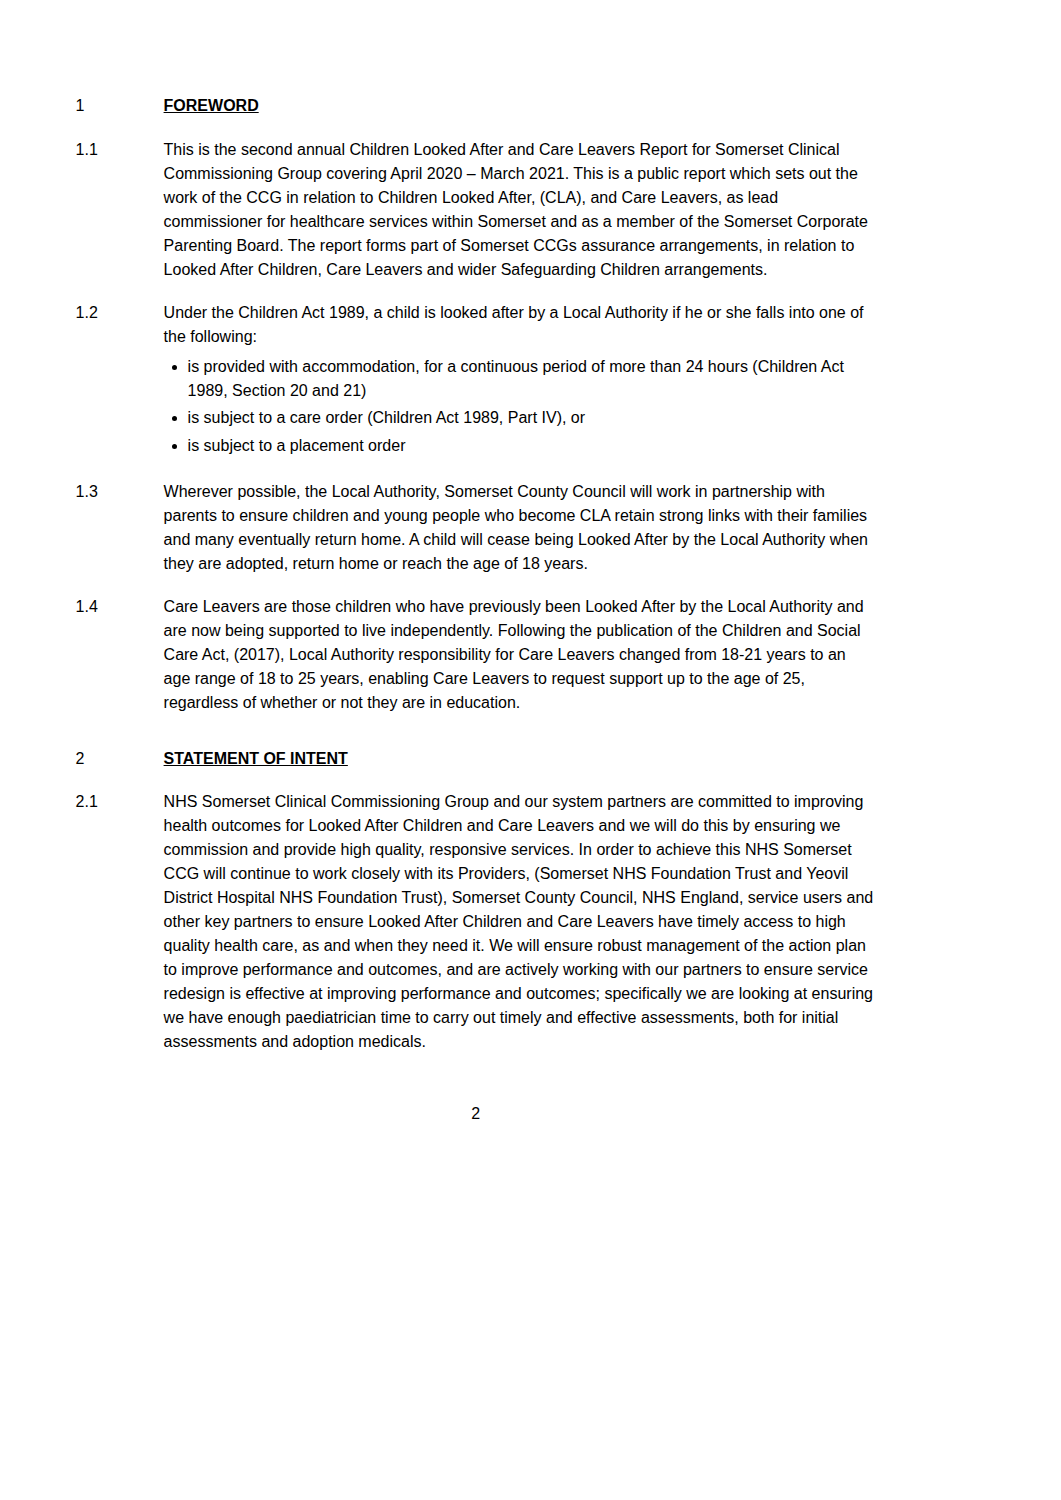1
FOREWORD
1.1 This is the second annual Children Looked After and Care Leavers Report for Somerset Clinical Commissioning Group covering April 2020 – March 2021. This is a public report which sets out the work of the CCG in relation to Children Looked After, (CLA), and Care Leavers, as lead commissioner for healthcare services within Somerset and as a member of the Somerset Corporate Parenting Board. The report forms part of Somerset CCGs assurance arrangements, in relation to Looked After Children, Care Leavers and wider Safeguarding Children arrangements.
1.2 Under the Children Act 1989, a child is looked after by a Local Authority if he or she falls into one of the following:
is provided with accommodation, for a continuous period of more than 24 hours (Children Act 1989, Section 20 and 21)
is subject to a care order (Children Act 1989, Part IV), or
is subject to a placement order
1.3 Wherever possible, the Local Authority, Somerset County Council will work in partnership with parents to ensure children and young people who become CLA retain strong links with their families and many eventually return home. A child will cease being Looked After by the Local Authority when they are adopted, return home or reach the age of 18 years.
1.4 Care Leavers are those children who have previously been Looked After by the Local Authority and are now being supported to live independently. Following the publication of the Children and Social Care Act, (2017), Local Authority responsibility for Care Leavers changed from 18-21 years to an age range of 18 to 25 years, enabling Care Leavers to request support up to the age of 25, regardless of whether or not they are in education.
2
STATEMENT OF INTENT
2.1 NHS Somerset Clinical Commissioning Group and our system partners are committed to improving health outcomes for Looked After Children and Care Leavers and we will do this by ensuring we commission and provide high quality, responsive services. In order to achieve this NHS Somerset CCG will continue to work closely with its Providers, (Somerset NHS Foundation Trust and Yeovil District Hospital NHS Foundation Trust), Somerset County Council, NHS England, service users and other key partners to ensure Looked After Children and Care Leavers have timely access to high quality health care, as and when they need it. We will ensure robust management of the action plan to improve performance and outcomes, and are actively working with our partners to ensure service redesign is effective at improving performance and outcomes; specifically we are looking at ensuring we have enough paediatrician time to carry out timely and effective assessments, both for initial assessments and adoption medicals.
2